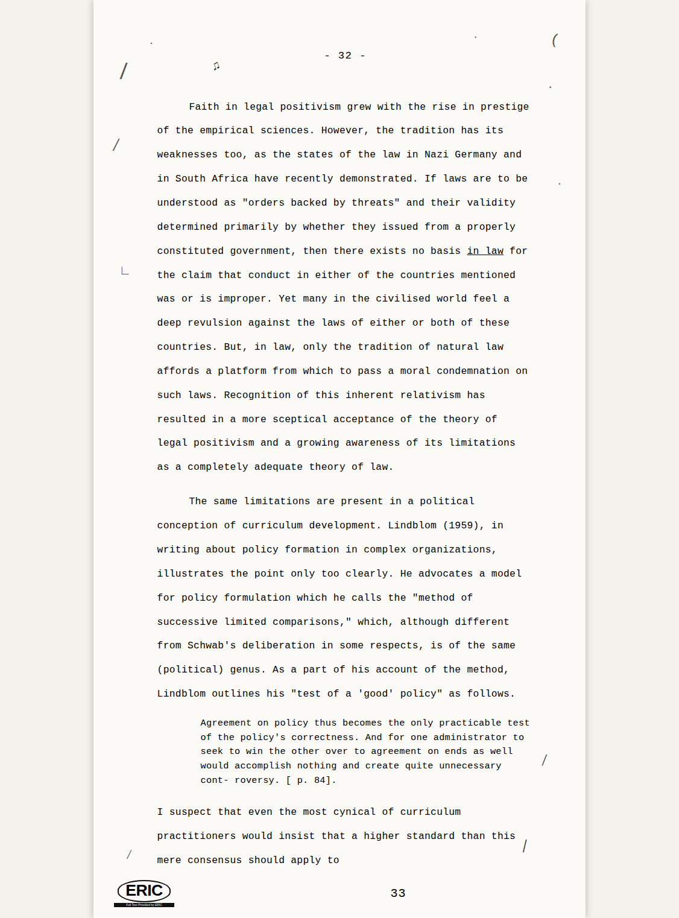.
.
(
.
♫
/
⁄
∟
.
⁄
⁄
⁄
- 32 -
Faith in legal positivism grew with the rise in prestige of the empirical sciences. However, the tradition has its weaknesses too, as the states of the law in Nazi Germany and in South Africa have recently demonstrated. If laws are to be understood as "orders backed by threats" and their validity determined primarily by whether they issued from a properly constituted government, then there exists no basis in law for the claim that conduct in either of the countries mentioned was or is improper. Yet many in the civilised world feel a deep revulsion against the laws of either or both of these countries. But, in law, only the tradition of natural law affords a platform from which to pass a moral condemnation on such laws. Recognition of this inherent relativism has resulted in a more sceptical acceptance of the theory of legal positivism and a growing awareness of its limitations as a completely adequate theory of law.
The same limitations are present in a political conception of curriculum development. Lindblom (1959), in writing about policy formation in complex organizations, illustrates the point only too clearly. He advocates a model for policy formulation which he calls the "method of successive limited comparisons," which, although different from Schwab's deliberation in some respects, is of the same (political) genus. As a part of his account of the method, Lindblom outlines his "test of a 'good' policy" as follows.
Agreement on policy thus becomes the only practicable test of the policy's correctness. And for one administrator to seek to win the other over to agreement on ends as well would accomplish nothing and create quite unnecessary cont- roversy. [ p. 84].
I suspect that even the most cynical of curriculum practitioners would insist that a higher standard than this mere consensus should apply to
ERIC Full Text Provided by ERIC
33